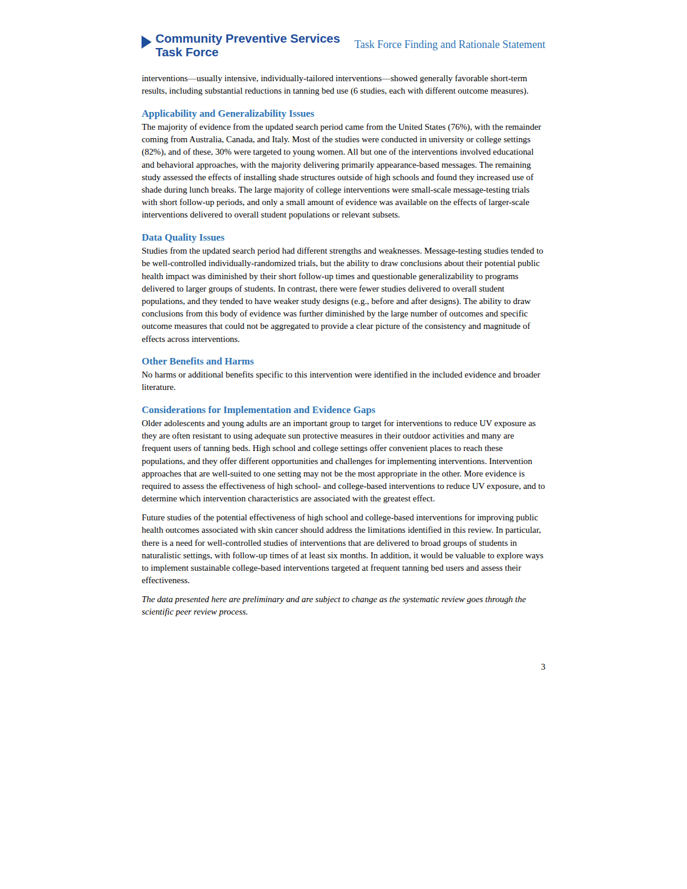Community Preventive ServicesTask Force
Task Force Finding and Rationale Statement
interventions—usually intensive, individually-tailored interventions—showed generally favorable short-term results, including substantial reductions in tanning bed use (6 studies, each with different outcome measures).
Applicability and Generalizability Issues
The majority of evidence from the updated search period came from the United States (76%), with the remainder coming from Australia, Canada, and Italy. Most of the studies were conducted in university or college settings (82%), and of these, 30% were targeted to young women. All but one of the interventions involved educational and behavioral approaches, with the majority delivering primarily appearance-based messages. The remaining study assessed the effects of installing shade structures outside of high schools and found they increased use of shade during lunch breaks. The large majority of college interventions were small-scale message-testing trials with short follow-up periods, and only a small amount of evidence was available on the effects of larger-scale interventions delivered to overall student populations or relevant subsets.
Data Quality Issues
Studies from the updated search period had different strengths and weaknesses. Message-testing studies tended to be well-controlled individually-randomized trials, but the ability to draw conclusions about their potential public health impact was diminished by their short follow-up times and questionable generalizability to programs delivered to larger groups of students. In contrast, there were fewer studies delivered to overall student populations, and they tended to have weaker study designs (e.g., before and after designs). The ability to draw conclusions from this body of evidence was further diminished by the large number of outcomes and specific outcome measures that could not be aggregated to provide a clear picture of the consistency and magnitude of effects across interventions.
Other Benefits and Harms
No harms or additional benefits specific to this intervention were identified in the included evidence and broader literature.
Considerations for Implementation and Evidence Gaps
Older adolescents and young adults are an important group to target for interventions to reduce UV exposure as they are often resistant to using adequate sun protective measures in their outdoor activities and many are frequent users of tanning beds. High school and college settings offer convenient places to reach these populations, and they offer different opportunities and challenges for implementing interventions. Intervention approaches that are well-suited to one setting may not be the most appropriate in the other. More evidence is required to assess the effectiveness of high school- and college-based interventions to reduce UV exposure, and to determine which intervention characteristics are associated with the greatest effect.
Future studies of the potential effectiveness of high school and college-based interventions for improving public health outcomes associated with skin cancer should address the limitations identified in this review. In particular, there is a need for well-controlled studies of interventions that are delivered to broad groups of students in naturalistic settings, with follow-up times of at least six months. In addition, it would be valuable to explore ways to implement sustainable college-based interventions targeted at frequent tanning bed users and assess their effectiveness.
The data presented here are preliminary and are subject to change as the systematic review goes through the scientific peer review process.
3